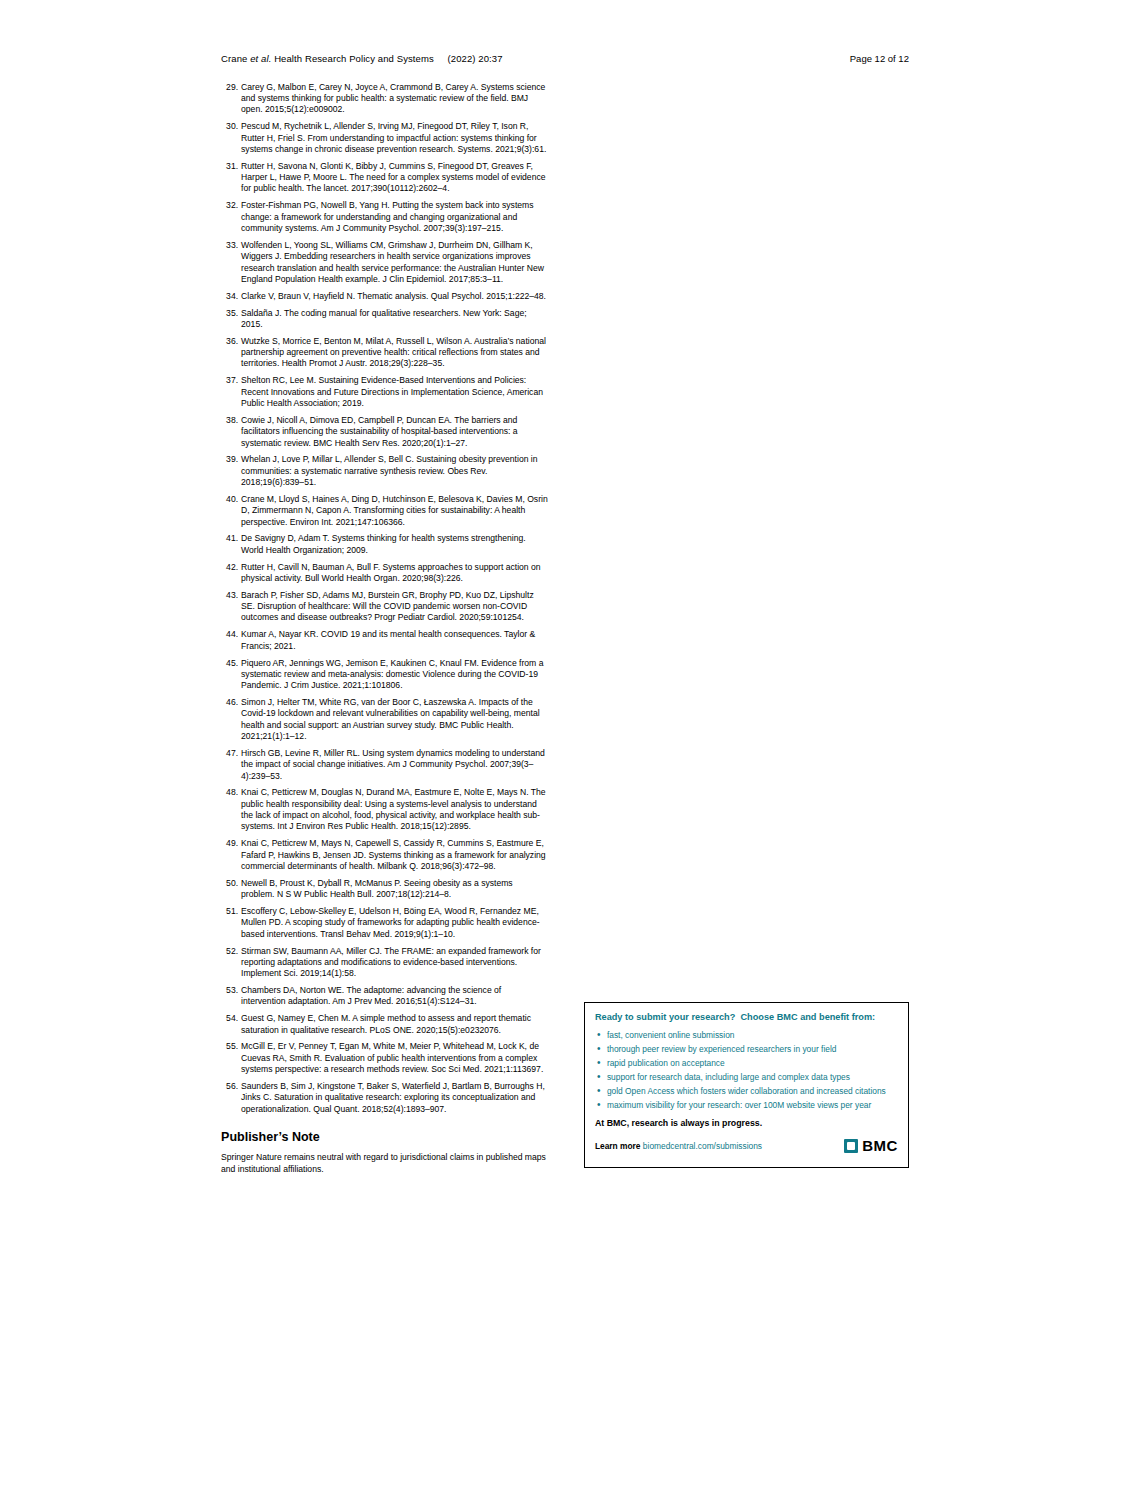Crane et al. Health Research Policy and Systems (2022) 20:37
Page 12 of 12
Carey G, Malbon E, Carey N, Joyce A, Crammond B, Carey A. Systems science and systems thinking for public health: a systematic review of the field. BMJ open. 2015;5(12):e009002.
Pescud M, Rychetnik L, Allender S, Irving MJ, Finegood DT, Riley T, Ison R, Rutter H, Friel S. From understanding to impactful action: systems thinking for systems change in chronic disease prevention research. Systems. 2021;9(3):61.
Rutter H, Savona N, Glonti K, Bibby J, Cummins S, Finegood DT, Greaves F, Harper L, Hawe P, Moore L. The need for a complex systems model of evidence for public health. The lancet. 2017;390(10112):2602–4.
Foster-Fishman PG, Nowell B, Yang H. Putting the system back into systems change: a framework for understanding and changing organizational and community systems. Am J Community Psychol. 2007;39(3):197–215.
Wolfenden L, Yoong SL, Williams CM, Grimshaw J, Durrheim DN, Gillham K, Wiggers J. Embedding researchers in health service organizations improves research translation and health service performance: the Australian Hunter New England Population Health example. J Clin Epidemiol. 2017;85:3–11.
Clarke V, Braun V, Hayfield N. Thematic analysis. Qual Psychol. 2015;1:222–48.
Saldaña J. The coding manual for qualitative researchers. New York: Sage; 2015.
Wutzke S, Morrice E, Benton M, Milat A, Russell L, Wilson A. Australia’s national partnership agreement on preventive health: critical reflections from states and territories. Health Promot J Austr. 2018;29(3):228–35.
Shelton RC, Lee M. Sustaining Evidence-Based Interventions and Policies: Recent Innovations and Future Directions in Implementation Science, American Public Health Association; 2019.
Cowie J, Nicoll A, Dimova ED, Campbell P, Duncan EA. The barriers and facilitators influencing the sustainability of hospital-based interventions: a systematic review. BMC Health Serv Res. 2020;20(1):1–27.
Whelan J, Love P, Millar L, Allender S, Bell C. Sustaining obesity prevention in communities: a systematic narrative synthesis review. Obes Rev. 2018;19(6):839–51.
Crane M, Lloyd S, Haines A, Ding D, Hutchinson E, Belesova K, Davies M, Osrin D, Zimmermann N, Capon A. Transforming cities for sustainability: A health perspective. Environ Int. 2021;147:106366.
De Savigny D, Adam T. Systems thinking for health systems strengthening. World Health Organization; 2009.
Rutter H, Cavill N, Bauman A, Bull F. Systems approaches to support action on physical activity. Bull World Health Organ. 2020;98(3):226.
Barach P, Fisher SD, Adams MJ, Burstein GR, Brophy PD, Kuo DZ, Lipshultz SE. Disruption of healthcare: Will the COVID pandemic worsen non-COVID outcomes and disease outbreaks? Progr Pediatr Cardiol. 2020;59:101254.
Kumar A, Nayar KR. COVID 19 and its mental health consequences. Taylor & Francis; 2021.
Piquero AR, Jennings WG, Jemison E, Kaukinen C, Knaul FM. Evidence from a systematic review and meta-analysis: domestic Violence during the COVID-19 Pandemic. J Crim Justice. 2021;1:101806.
Simon J, Helter TM, White RG, van der Boor C, Łaszewska A. Impacts of the Covid-19 lockdown and relevant vulnerabilities on capability well-being, mental health and social support: an Austrian survey study. BMC Public Health. 2021;21(1):1–12.
Hirsch GB, Levine R, Miller RL. Using system dynamics modeling to understand the impact of social change initiatives. Am J Community Psychol. 2007;39(3–4):239–53.
Knai C, Petticrew M, Douglas N, Durand MA, Eastmure E, Nolte E, Mays N. The public health responsibility deal: Using a systems-level analysis to understand the lack of impact on alcohol, food, physical activity, and workplace health sub-systems. Int J Environ Res Public Health. 2018;15(12):2895.
Knai C, Petticrew M, Mays N, Capewell S, Cassidy R, Cummins S, Eastmure E, Fafard P, Hawkins B, Jensen JD. Systems thinking as a framework for analyzing commercial determinants of health. Milbank Q. 2018;96(3):472–98.
Newell B, Proust K, Dyball R, McManus P. Seeing obesity as a systems problem. N S W Public Health Bull. 2007;18(12):214–8.
Escoffery C, Lebow-Skelley E, Udelson H, Böing EA, Wood R, Fernandez ME, Mullen PD. A scoping study of frameworks for adapting public health evidence-based interventions. Transl Behav Med. 2019;9(1):1–10.
Stirman SW, Baumann AA, Miller CJ. The FRAME: an expanded framework for reporting adaptations and modifications to evidence-based interventions. Implement Sci. 2019;14(1):58.
Chambers DA, Norton WE. The adaptome: advancing the science of intervention adaptation. Am J Prev Med. 2016;51(4):S124–31.
Guest G, Namey E, Chen M. A simple method to assess and report thematic saturation in qualitative research. PLoS ONE. 2020;15(5):e0232076.
McGill E, Er V, Penney T, Egan M, White M, Meier P, Whitehead M, Lock K, de Cuevas RA, Smith R. Evaluation of public health interventions from a complex systems perspective: a research methods review. Soc Sci Med. 2021;1:113697.
Saunders B, Sim J, Kingstone T, Baker S, Waterfield J, Bartlam B, Burroughs H, Jinks C. Saturation in qualitative research: exploring its conceptualization and operationalization. Qual Quant. 2018;52(4):1893–907.
Publisher’s Note
Springer Nature remains neutral with regard to jurisdictional claims in published maps and institutional affiliations.
Ready to submit your research? Choose BMC and benefit from:
fast, convenient online submission
thorough peer review by experienced researchers in your field
rapid publication on acceptance
support for research data, including large and complex data types
gold Open Access which fosters wider collaboration and increased citations
maximum visibility for your research: over 100M website views per year
At BMC, research is always in progress.
Learn more biomedcentral.com/submissions
BMC